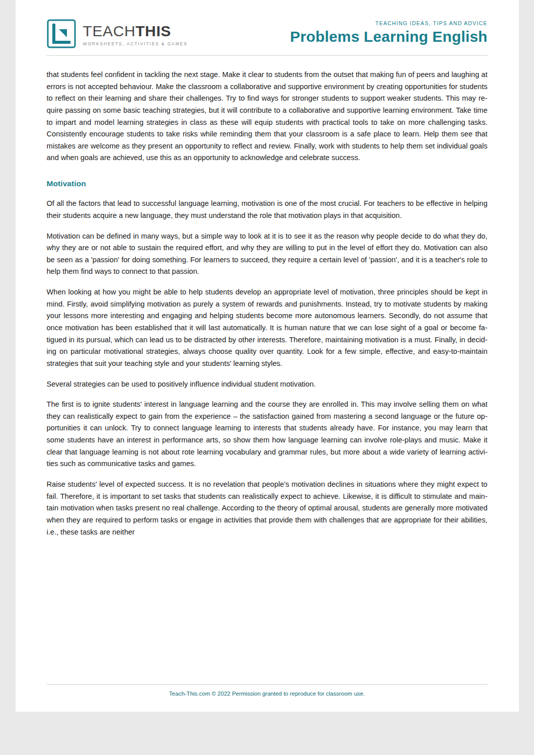TEACHTHIS
Worksheets, Activities & Games
Teaching Ideas, Tips and Advice
Problems Learning English
that students feel confident in tackling the next stage. Make it clear to students from the outset that making fun of peers and laughing at errors is not accepted behaviour. Make the classroom a collaborative and supportive environment by creating opportunities for students to reflect on their learning and share their challenges. Try to find ways for stronger students to support weaker students. This may require passing on some basic teaching strategies, but it will contribute to a collaborative and supportive learning environment. Take time to impart and model learning strategies in class as these will equip students with practical tools to take on more challenging tasks. Consistently encourage students to take risks while reminding them that your classroom is a safe place to learn. Help them see that mistakes are welcome as they present an opportunity to reflect and review. Finally, work with students to help them set individual goals and when goals are achieved, use this as an opportunity to acknowledge and celebrate success.
Motivation
Of all the factors that lead to successful language learning, motivation is one of the most crucial. For teachers to be effective in helping their students acquire a new language, they must understand the role that motivation plays in that acquisition.
Motivation can be defined in many ways, but a simple way to look at it is to see it as the reason why people decide to do what they do, why they are or not able to sustain the required effort, and why they are willing to put in the level of effort they do. Motivation can also be seen as a 'passion' for doing something. For learners to succeed, they require a certain level of 'passion', and it is a teacher's role to help them find ways to connect to that passion.
When looking at how you might be able to help students develop an appropriate level of motivation, three principles should be kept in mind. Firstly, avoid simplifying motivation as purely a system of rewards and punishments. Instead, try to motivate students by making your lessons more interesting and engaging and helping students become more autonomous learners. Secondly, do not assume that once motivation has been established that it will last automatically. It is human nature that we can lose sight of a goal or become fatigued in its pursual, which can lead us to be distracted by other interests. Therefore, maintaining motivation is a must. Finally, in deciding on particular motivational strategies, always choose quality over quantity. Look for a few simple, effective, and easy-to-maintain strategies that suit your teaching style and your students' learning styles.
Several strategies can be used to positively influence individual student motivation.
The first is to ignite students' interest in language learning and the course they are enrolled in. This may involve selling them on what they can realistically expect to gain from the experience – the satisfaction gained from mastering a second language or the future opportunities it can unlock. Try to connect language learning to interests that students already have. For instance, you may learn that some students have an interest in performance arts, so show them how language learning can involve role-plays and music. Make it clear that language learning is not about rote learning vocabulary and grammar rules, but more about a wide variety of learning activities such as communicative tasks and games.
Raise students' level of expected success. It is no revelation that people's motivation declines in situations where they might expect to fail. Therefore, it is important to set tasks that students can realistically expect to achieve. Likewise, it is difficult to stimulate and maintain motivation when tasks present no real challenge. According to the theory of optimal arousal, students are generally more motivated when they are required to perform tasks or engage in activities that provide them with challenges that are appropriate for their abilities, i.e., these tasks are neither
Teach-This.com © 2022 Permission granted to reproduce for classroom use.